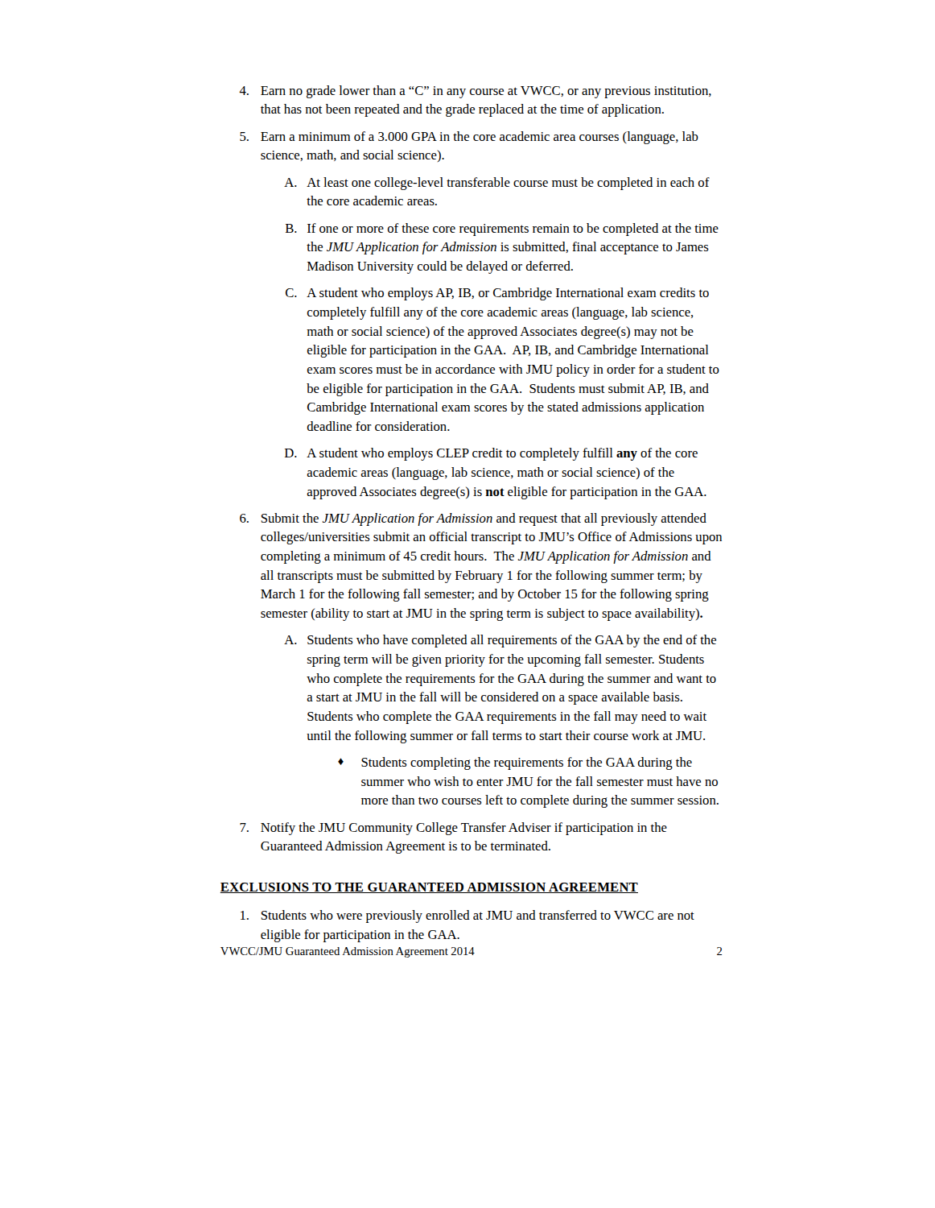Earn no grade lower than a “C” in any course at VWCC, or any previous institution, that has not been repeated and the grade replaced at the time of application.
Earn a minimum of a 3.000 GPA in the core academic area courses (language, lab science, math, and social science).
At least one college-level transferable course must be completed in each of the core academic areas.
If one or more of these core requirements remain to be completed at the time the JMU Application for Admission is submitted, final acceptance to James Madison University could be delayed or deferred.
A student who employs AP, IB, or Cambridge International exam credits to completely fulfill any of the core academic areas (language, lab science, math or social science) of the approved Associates degree(s) may not be eligible for participation in the GAA. AP, IB, and Cambridge International exam scores must be in accordance with JMU policy in order for a student to be eligible for participation in the GAA. Students must submit AP, IB, and Cambridge International exam scores by the stated admissions application deadline for consideration.
A student who employs CLEP credit to completely fulfill any of the core academic areas (language, lab science, math or social science) of the approved Associates degree(s) is not eligible for participation in the GAA.
Submit the JMU Application for Admission and request that all previously attended colleges/universities submit an official transcript to JMU’s Office of Admissions upon completing a minimum of 45 credit hours. The JMU Application for Admission and all transcripts must be submitted by February 1 for the following summer term; by March 1 for the following fall semester; and by October 15 for the following spring semester (ability to start at JMU in the spring term is subject to space availability).
Students who have completed all requirements of the GAA by the end of the spring term will be given priority for the upcoming fall semester. Students who complete the requirements for the GAA during the summer and want to a start at JMU in the fall will be considered on a space available basis. Students who complete the GAA requirements in the fall may need to wait until the following summer or fall terms to start their course work at JMU.
Students completing the requirements for the GAA during the summer who wish to enter JMU for the fall semester must have no more than two courses left to complete during the summer session.
Notify the JMU Community College Transfer Adviser if participation in the Guaranteed Admission Agreement is to be terminated.
EXCLUSIONS TO THE GUARANTEED ADMISSION AGREEMENT
Students who were previously enrolled at JMU and transferred to VWCC are not eligible for participation in the GAA.
VWCC/JMU Guaranteed Admission Agreement 2014 2